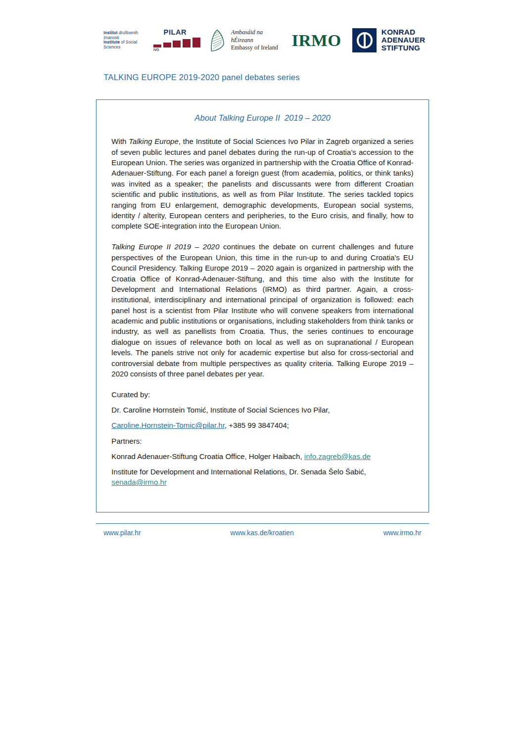Institut društvenih znanosti
Institute of Social Sciences
PILAR
IVO
Ambasáid na hÉireann
Embassy of Ireland
IRMO
Konrad
Adenauer
Stiftung
TALKING EUROPE 2019-2020 panel debates series
About Talking Europe II 2019 – 2020
With Talking Europe, the Institute of Social Sciences Ivo Pilar in Zagreb organized a series of seven public lectures and panel debates during the run-up of Croatia’s accession to the European Union. The series was organized in partnership with the Croatia Office of Konrad-Adenauer-Stiftung. For each panel a foreign guest (from academia, politics, or think tanks) was invited as a speaker; the panelists and discussants were from different Croatian scientific and public institutions, as well as from Pilar Institute. The series tackled topics ranging from EU enlargement, demographic developments, European social systems, identity / alterity, European centers and peripheries, to the Euro crisis, and finally, how to complete SOE-integration into the European Union.
Talking Europe II 2019 – 2020 continues the debate on current challenges and future perspectives of the European Union, this time in the run-up to and during Croatia’s EU Council Presidency. Talking Europe 2019 – 2020 again is organized in partnership with the Croatia Office of Konrad-Adenauer-Stiftung, and this time also with the Institute for Development and International Relations (IRMO) as third partner. Again, a cross-institutional, interdisciplinary and international principal of organization is followed: each panel host is a scientist from Pilar Institute who will convene speakers from international academic and public institutions or organisations, including stakeholders from think tanks or industry, as well as panellists from Croatia. Thus, the series continues to encourage dialogue on issues of relevance both on local as well as on supranational / European levels. The panels strive not only for academic expertise but also for cross-sectorial and controversial debate from multiple perspectives as quality criteria. Talking Europe 2019 – 2020 consists of three panel debates per year.
Curated by:
Dr. Caroline Hornstein Tomić, Institute of Social Sciences Ivo Pilar,
Caroline.Hornstein-Tomic@pilar.hr, +385 99 3847404;
Partners:
Konrad Adenauer-Stiftung Croatia Office, Holger Haibach, info.zagreb@kas.de
Institute for Development and International Relations, Dr. Senada Šelo Šabić, senada@irmo.hr
www.pilar.hr www.kas.de/kroatien www.irmo.hr